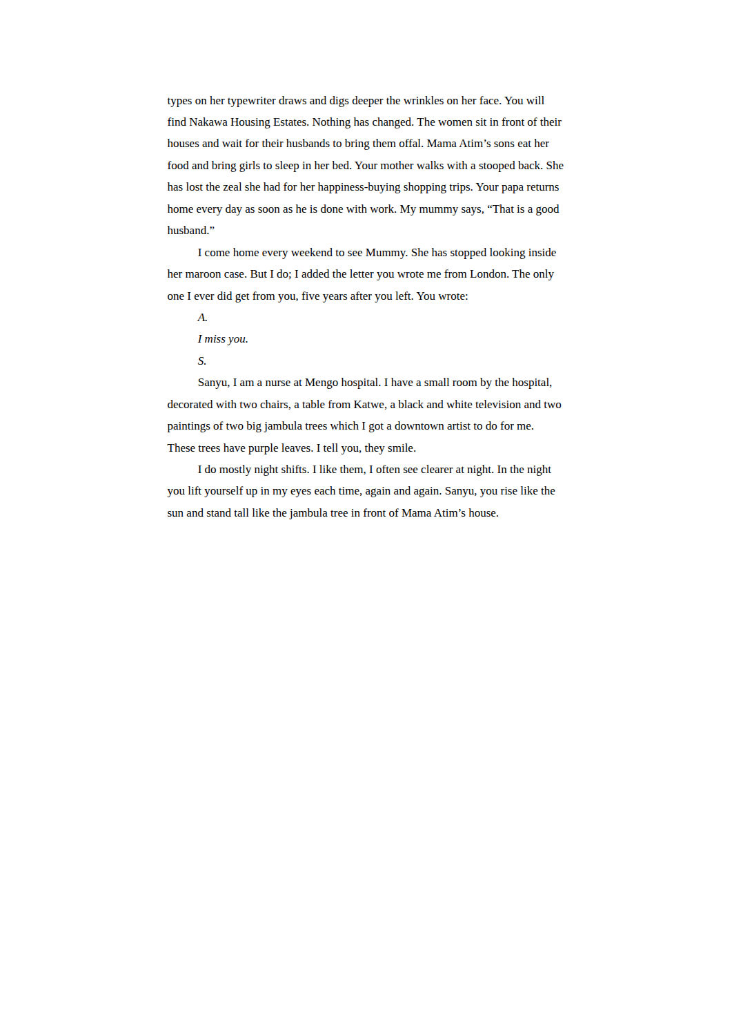types on her typewriter draws and digs deeper the wrinkles on her face. You will find Nakawa Housing Estates. Nothing has changed. The women sit in front of their houses and wait for their husbands to bring them offal. Mama Atim’s sons eat her food and bring girls to sleep in her bed. Your mother walks with a stooped back. She has lost the zeal she had for her happiness-buying shopping trips. Your papa returns home every day as soon as he is done with work. My mummy says, “That is a good husband.”
I come home every weekend to see Mummy. She has stopped looking inside her maroon case. But I do; I added the letter you wrote me from London. The only one I ever did get from you, five years after you left. You wrote:
A.
I miss you.
S.
Sanyu, I am a nurse at Mengo hospital. I have a small room by the hospital, decorated with two chairs, a table from Katwe, a black and white television and two paintings of two big jambula trees which I got a downtown artist to do for me. These trees have purple leaves. I tell you, they smile.
I do mostly night shifts. I like them, I often see clearer at night. In the night you lift yourself up in my eyes each time, again and again. Sanyu, you rise like the sun and stand tall like the jambula tree in front of Mama Atim’s house.